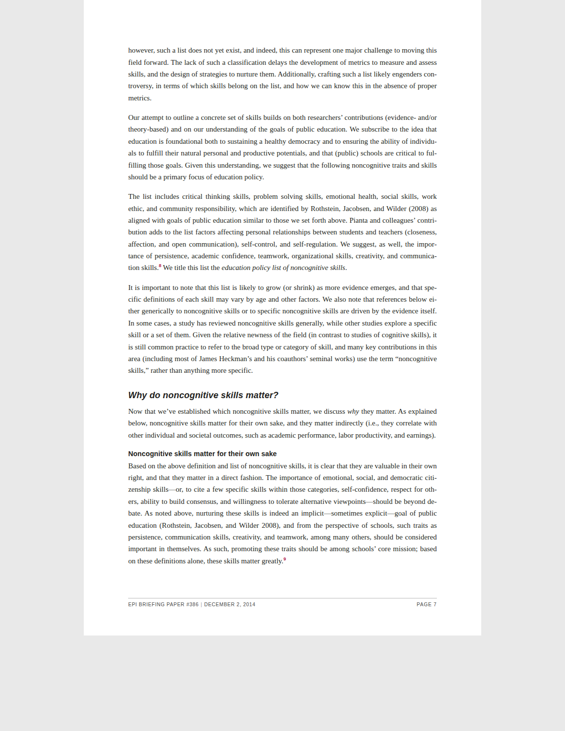however, such a list does not yet exist, and indeed, this can represent one major challenge to moving this field forward. The lack of such a classification delays the development of metrics to measure and assess skills, and the design of strategies to nurture them. Additionally, crafting such a list likely engenders controversy, in terms of which skills belong on the list, and how we can know this in the absence of proper metrics.
Our attempt to outline a concrete set of skills builds on both researchers’ contributions (evidence- and/or theory-based) and on our understanding of the goals of public education. We subscribe to the idea that education is foundational both to sustaining a healthy democracy and to ensuring the ability of individuals to fulfill their natural personal and productive potentials, and that (public) schools are critical to fulfilling those goals. Given this understanding, we suggest that the following noncognitive traits and skills should be a primary focus of education policy.
The list includes critical thinking skills, problem solving skills, emotional health, social skills, work ethic, and community responsibility, which are identified by Rothstein, Jacobsen, and Wilder (2008) as aligned with goals of public education similar to those we set forth above. Pianta and colleagues’ contribution adds to the list factors affecting personal relationships between students and teachers (closeness, affection, and open communication), self-control, and self-regulation. We suggest, as well, the importance of persistence, academic confidence, teamwork, organizational skills, creativity, and communication skills.8 We title this list the education policy list of noncognitive skills.
It is important to note that this list is likely to grow (or shrink) as more evidence emerges, and that specific definitions of each skill may vary by age and other factors. We also note that references below either generically to noncognitive skills or to specific noncognitive skills are driven by the evidence itself. In some cases, a study has reviewed noncognitive skills generally, while other studies explore a specific skill or a set of them. Given the relative newness of the field (in contrast to studies of cognitive skills), it is still common practice to refer to the broad type or category of skill, and many key contributions in this area (including most of James Heckman’s and his coauthors’ seminal works) use the term “noncognitive skills,” rather than anything more specific.
Why do noncognitive skills matter?
Now that we’ve established which noncognitive skills matter, we discuss why they matter. As explained below, noncognitive skills matter for their own sake, and they matter indirectly (i.e., they correlate with other individual and societal outcomes, such as academic performance, labor productivity, and earnings).
Noncognitive skills matter for their own sake
Based on the above definition and list of noncognitive skills, it is clear that they are valuable in their own right, and that they matter in a direct fashion. The importance of emotional, social, and democratic citizenship skills—or, to cite a few specific skills within those categories, self-confidence, respect for others, ability to build consensus, and willingness to tolerate alternative viewpoints—should be beyond debate. As noted above, nurturing these skills is indeed an implicit—sometimes explicit—goal of public education (Rothstein, Jacobsen, and Wilder 2008), and from the perspective of schools, such traits as persistence, communication skills, creativity, and teamwork, among many others, should be considered important in themselves. As such, promoting these traits should be among schools’ core mission; based on these definitions alone, these skills matter greatly.9
EPI BRIEFING PAPER #386|DECEMBER 2, 2014
PAGE 7